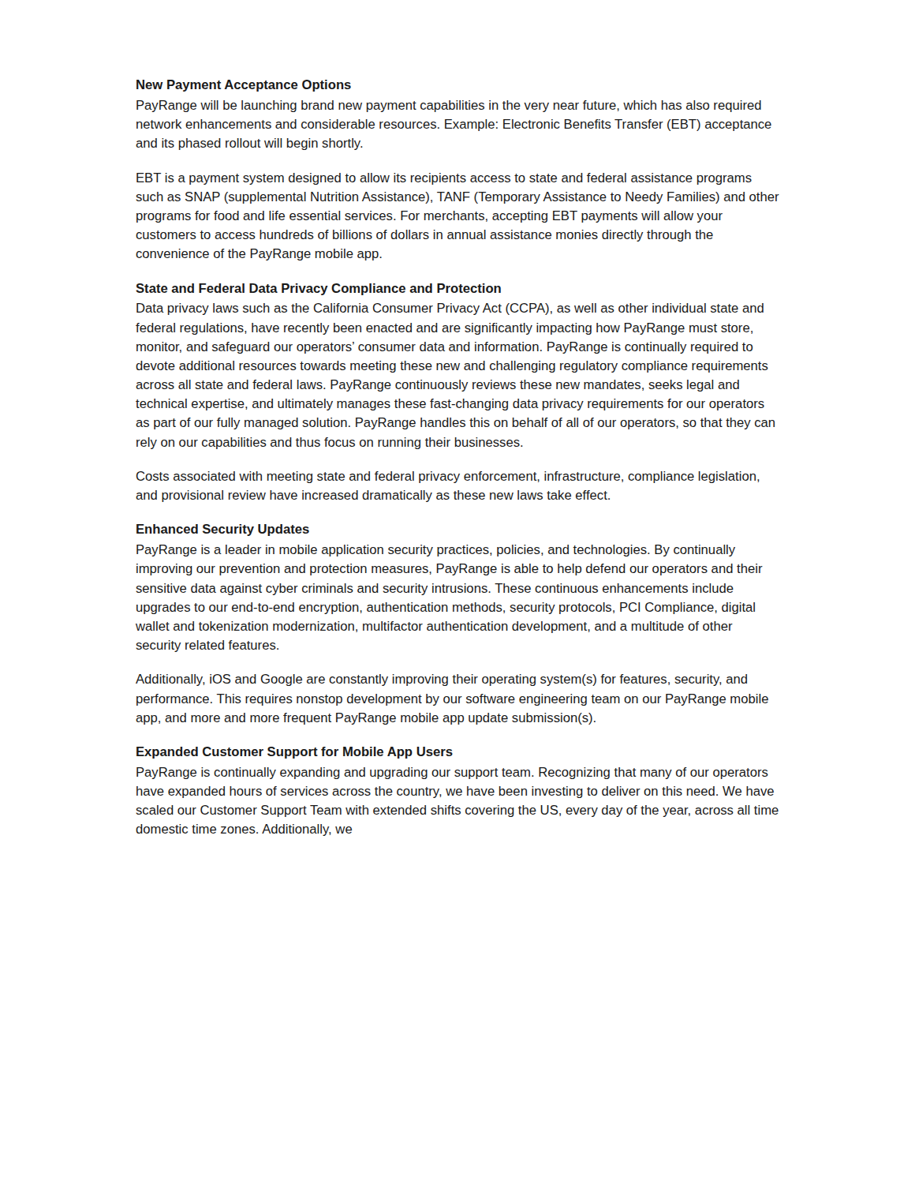New Payment Acceptance Options
PayRange will be launching brand new payment capabilities in the very near future, which has also required network enhancements and considerable resources. Example: Electronic Benefits Transfer (EBT) acceptance and its phased rollout will begin shortly.
EBT is a payment system designed to allow its recipients access to state and federal assistance programs such as SNAP (supplemental Nutrition Assistance), TANF (Temporary Assistance to Needy Families) and other programs for food and life essential services. For merchants, accepting EBT payments will allow your customers to access hundreds of billions of dollars in annual assistance monies directly through the convenience of the PayRange mobile app.
State and Federal Data Privacy Compliance and Protection
Data privacy laws such as the California Consumer Privacy Act (CCPA), as well as other individual state and federal regulations, have recently been enacted and are significantly impacting how PayRange must store, monitor, and safeguard our operators’ consumer data and information. PayRange is continually required to devote additional resources towards meeting these new and challenging regulatory compliance requirements across all state and federal laws. PayRange continuously reviews these new mandates, seeks legal and technical expertise, and ultimately manages these fast-changing data privacy requirements for our operators as part of our fully managed solution. PayRange handles this on behalf of all of our operators, so that they can rely on our capabilities and thus focus on running their businesses.
Costs associated with meeting state and federal privacy enforcement, infrastructure, compliance legislation, and provisional review have increased dramatically as these new laws take effect.
Enhanced Security Updates
PayRange is a leader in mobile application security practices, policies, and technologies. By continually improving our prevention and protection measures, PayRange is able to help defend our operators and their sensitive data against cyber criminals and security intrusions. These continuous enhancements include upgrades to our end-to-end encryption, authentication methods, security protocols, PCI Compliance, digital wallet and tokenization modernization, multifactor authentication development, and a multitude of other security related features.
Additionally, iOS and Google are constantly improving their operating system(s) for features, security, and performance. This requires nonstop development by our software engineering team on our PayRange mobile app, and more and more frequent PayRange mobile app update submission(s).
Expanded Customer Support for Mobile App Users
PayRange is continually expanding and upgrading our support team. Recognizing that many of our operators have expanded hours of services across the country, we have been investing to deliver on this need. We have scaled our Customer Support Team with extended shifts covering the US, every day of the year, across all time domestic time zones. Additionally, we